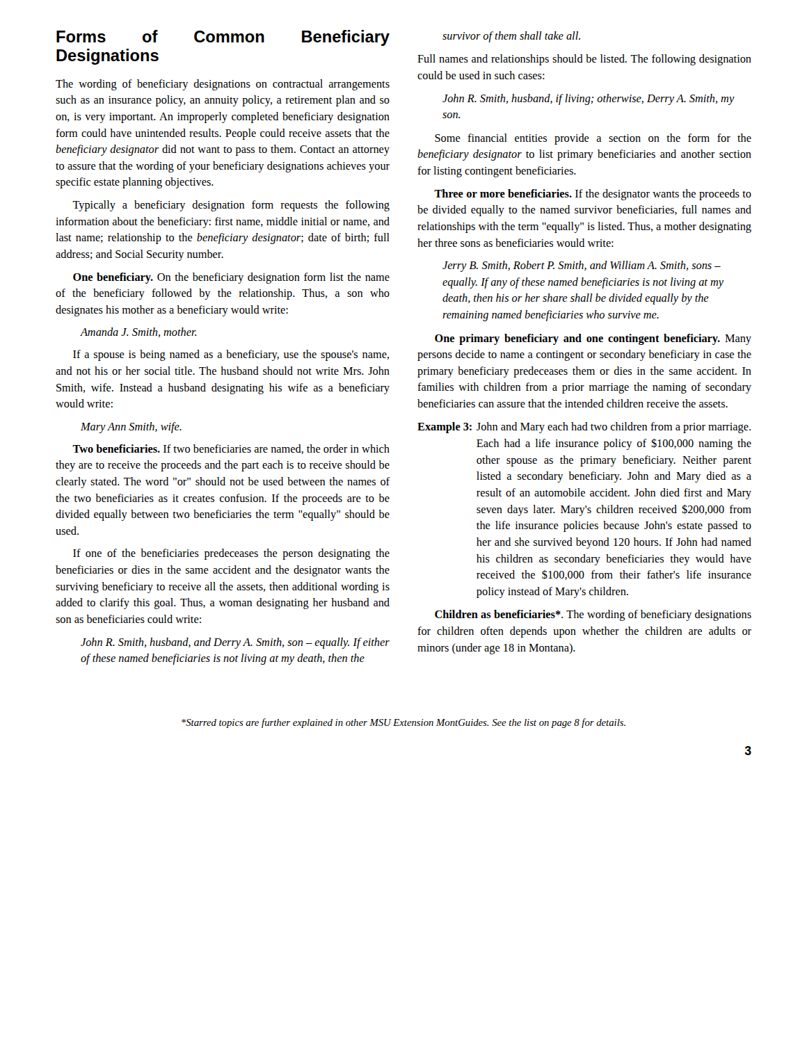Forms of Common Beneficiary Designations
The wording of beneficiary designations on contractual arrangements such as an insurance policy, an annuity policy, a retirement plan and so on, is very important. An improperly completed beneficiary designation form could have unintended results. People could receive assets that the beneficiary designator did not want to pass to them. Contact an attorney to assure that the wording of your beneficiary designations achieves your specific estate planning objectives.
Typically a beneficiary designation form requests the following information about the beneficiary: first name, middle initial or name, and last name; relationship to the beneficiary designator; date of birth; full address; and Social Security number.
One beneficiary. On the beneficiary designation form list the name of the beneficiary followed by the relationship. Thus, a son who designates his mother as a beneficiary would write:
Amanda J. Smith, mother.
If a spouse is being named as a beneficiary, use the spouse's name, and not his or her social title. The husband should not write Mrs. John Smith, wife. Instead a husband designating his wife as a beneficiary would write:
Mary Ann Smith, wife.
Two beneficiaries. If two beneficiaries are named, the order in which they are to receive the proceeds and the part each is to receive should be clearly stated. The word "or" should not be used between the names of the two beneficiaries as it creates confusion. If the proceeds are to be divided equally between two beneficiaries the term "equally" should be used.
If one of the beneficiaries predeceases the person designating the beneficiaries or dies in the same accident and the designator wants the surviving beneficiary to receive all the assets, then additional wording is added to clarify this goal. Thus, a woman designating her husband and son as beneficiaries could write:
John R. Smith, husband, and Derry A. Smith, son – equally. If either of these named beneficiaries is not living at my death, then the survivor of them shall take all.
Full names and relationships should be listed. The following designation could be used in such cases:
John R. Smith, husband, if living; otherwise, Derry A. Smith, my son.
Some financial entities provide a section on the form for the beneficiary designator to list primary beneficiaries and another section for listing contingent beneficiaries.
Three or more beneficiaries. If the designator wants the proceeds to be divided equally to the named survivor beneficiaries, full names and relationships with the term "equally" is listed. Thus, a mother designating her three sons as beneficiaries would write:
Jerry B. Smith, Robert P. Smith, and William A. Smith, sons – equally. If any of these named beneficiaries is not living at my death, then his or her share shall be divided equally by the remaining named beneficiaries who survive me.
One primary beneficiary and one contingent beneficiary. Many persons decide to name a contingent or secondary beneficiary in case the primary beneficiary predeceases them or dies in the same accident. In families with children from a prior marriage the naming of secondary beneficiaries can assure that the intended children receive the assets.
Example 3: John and Mary each had two children from a prior marriage. Each had a life insurance policy of $100,000 naming the other spouse as the primary beneficiary. Neither parent listed a secondary beneficiary. John and Mary died as a result of an automobile accident. John died first and Mary seven days later. Mary's children received $200,000 from the life insurance policies because John's estate passed to her and she survived beyond 120 hours. If John had named his children as secondary beneficiaries they would have received the $100,000 from their father's life insurance policy instead of Mary's children.
Children as beneficiaries*. The wording of beneficiary designations for children often depends upon whether the children are adults or minors (under age 18 in Montana).
*Starred topics are further explained in other MSU Extension MontGuides. See the list on page 8 for details.
3